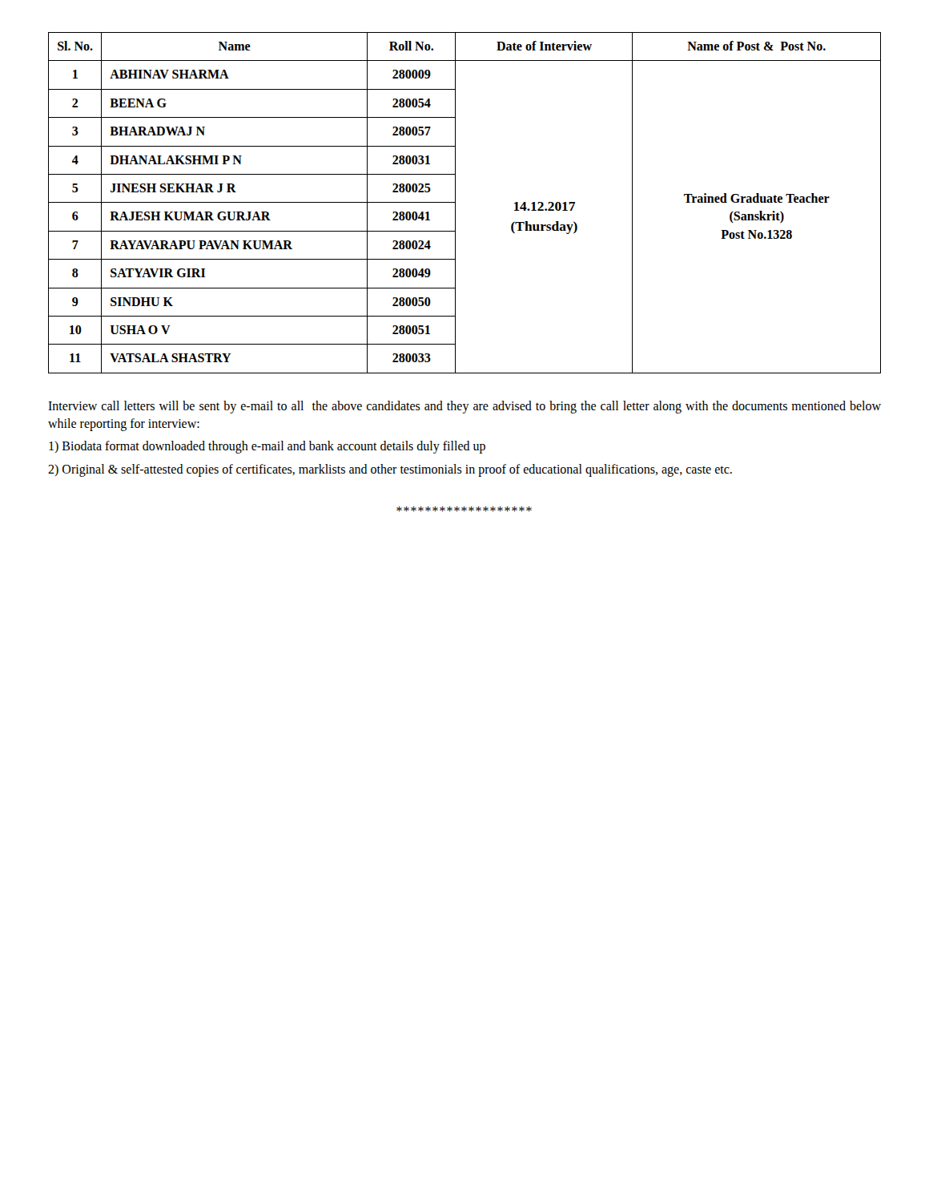| Sl. No. | Name | Roll No. | Date of Interview | Name of Post & Post No. |
| --- | --- | --- | --- | --- |
| 1 | ABHINAV SHARMA | 280009 | 14.12.2017 (Thursday) | Trained Graduate Teacher (Sanskrit) Post No.1328 |
| 2 | BEENA G | 280054 |
| 3 | BHARADWAJ N | 280057 |
| 4 | DHANALAKSHMI P N | 280031 |
| 5 | JINESH SEKHAR J R | 280025 |
| 6 | RAJESH KUMAR GURJAR | 280041 |
| 7 | RAYAVARAPU PAVAN KUMAR | 280024 |
| 8 | SATYAVIR GIRI | 280049 |
| 9 | SINDHU K | 280050 |
| 10 | USHA O V | 280051 |
| 11 | VATSALA SHASTRY | 280033 |
Interview call letters will be sent by e-mail to all the above candidates and they are advised to bring the call letter along with the documents mentioned below while reporting for interview:
1) Biodata format downloaded through e-mail and bank account details duly filled up
2) Original & self-attested copies of certificates, marklists and other testimonials in proof of educational qualifications, age, caste etc.
*******************